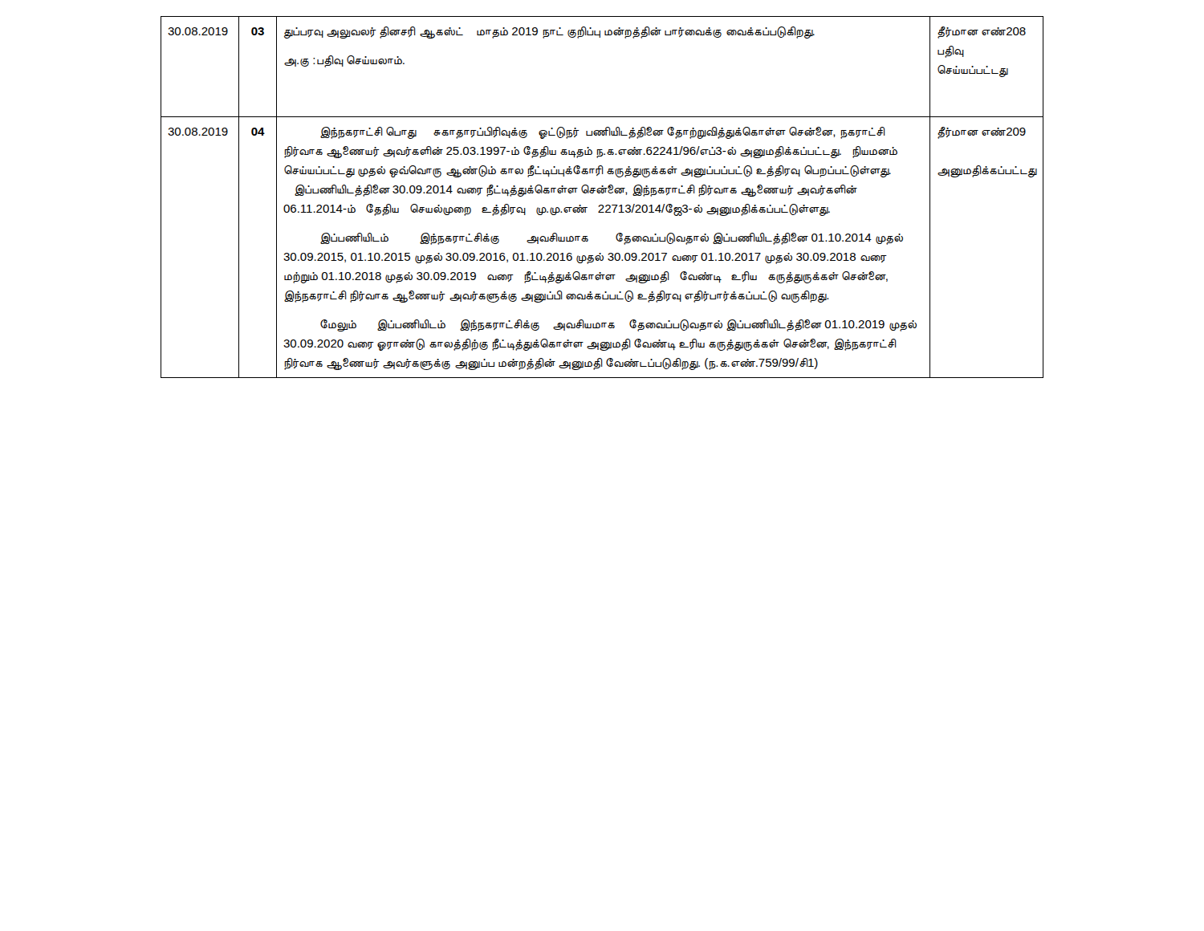| 30.08.2019 | 03 | துப்பரவு அலுவலர் தினசரி ஆகஸ்ட் மாதம் 2019 நாட் குறிப்பு மன்றத்தின் பார்வைக்கு வைக்கப்படுகிறது. அ.கு :பதிவு செய்யலாம். | தீர்மான எண்208 பதிவு செய்யப்பட்டது |
| 30.08.2019 | 04 | இந்நகராட்சி பொது சுகாதாரப்பிரிவுக்கு ஓட்டுநர் பணியிடத்தினை தோற்றுவித்துக்கொள்ள சென்னை, நகராட்சி நிர்வாக ஆணையர் அவர்களின் 25.03.1997-ம் தேதிய கடிதம் ந.க.எண்.62241/96/எப்3-ல் அனுமதிக்கப்பட்டது. நியமனம் செய்யப்பட்டது முதல் ஒவ்வொரு ஆண்டும் கால நீட்டிப்புக்கோரி கருத்துருக்கள் அனுப்பப்பட்டு உத்திரவு பெறப்பட்டுள்ளது. இப்பணியிடத்தினை 30.09.2014 வரை நீட்டித்துக்கொள்ள சென்னை, இந்நகராட்சி நிர்வாக ஆணையர் அவர்களின் 06.11.2014-ம் தேதிய செயல்முறை உத்திரவு மு.மு.எண் 22713/2014/ஜே3-ல் அனுமதிக்கப்பட்டுள்ளது. இப்பணியிடம் இந்நகராட்சிக்கு அவசியமாக தேவைப்படுவதால் இப்பணியிடத்தினை 01.10.2014 முதல் 30.09.2015, 01.10.2015 முதல் 30.09.2016, 01.10.2016 முதல் 30.09.2017 வரை 01.10.2017 முதல் 30.09.2018 வரை மற்றும் 01.10.2018 முதல் 30.09.2019 வரை நீட்டித்துக்கொள்ள அனுமதி வேண்டி உரிய கருத்துருக்கள் சென்னை, இந்நகராட்சி நிர்வாக ஆணையர் அவர்களுக்கு அனுப்பி வைக்கப்பட்டு உத்திரவு எதிர்பார்க்கப்பட்டு வருகிறது. மேலும் இப்பணியிடம் இந்நகராட்சிக்கு அவசியமாக தேவைப்படுவதால் இப்பணியிடத்தினை 01.10.2019 முதல் 30.09.2020 வரை ஓராண்டு காலத்திற்கு நீட்டித்துக்கொள்ள அனுமதி வேண்டி உரிய கருத்துருக்கள் சென்னை, இந்நகராட்சி நிர்வாக ஆணையர் அவர்களுக்கு அனுப்ப மன்றத்தின் அனுமதி வேண்டப்படுகிறது. (ந.க.எண்.759/99/சி1) | தீர்மான எண்209 அனுமதிக்கப்பட்டது |